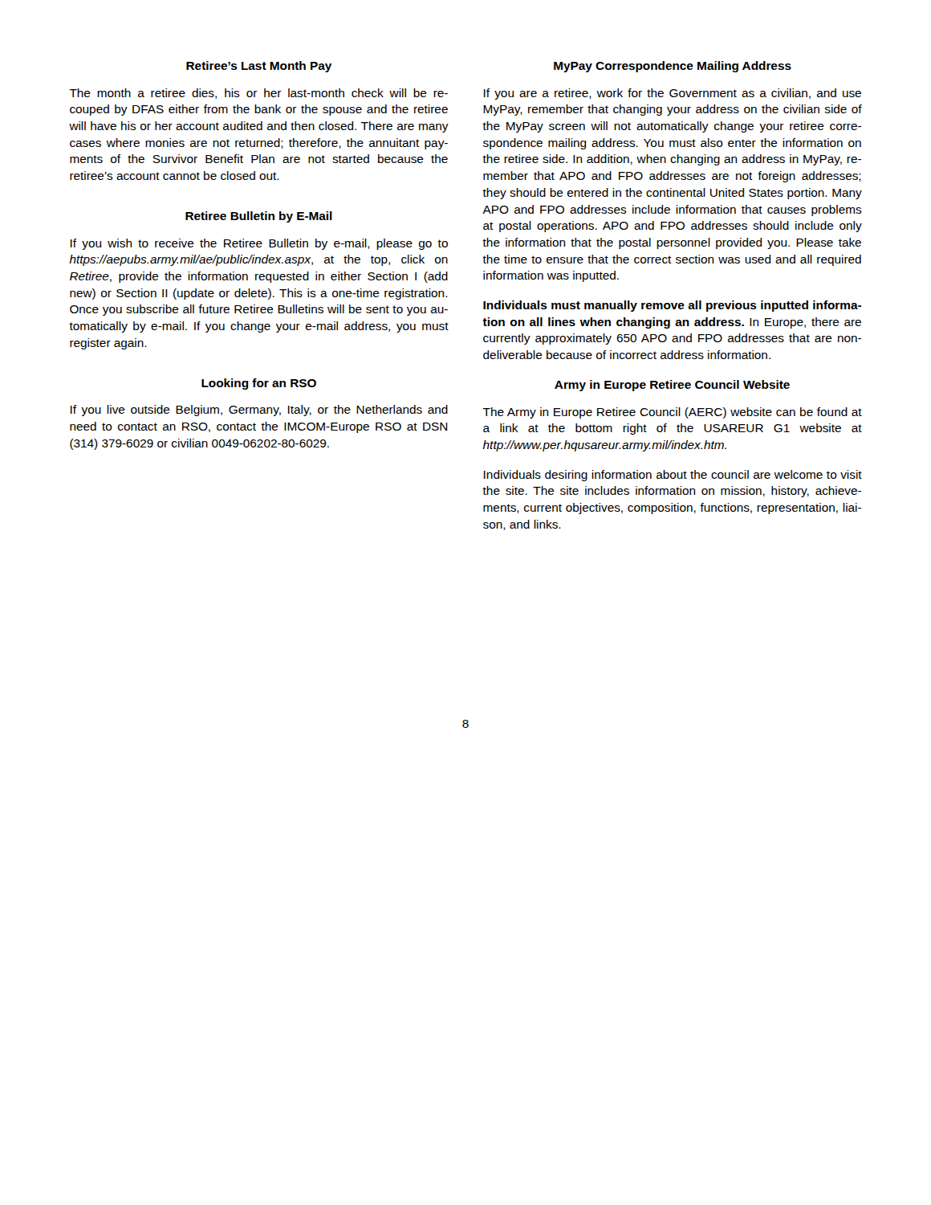Retiree’s Last Month Pay
The month a retiree dies, his or her last-month check will be recouped by DFAS either from the bank or the spouse and the retiree will have his or her account audited and then closed. There are many cases where monies are not returned; therefore, the annuitant payments of the Survivor Benefit Plan are not started because the retiree’s account cannot be closed out.
Retiree Bulletin by E-Mail
If you wish to receive the Retiree Bulletin by e-mail, please go to https://aepubs.army.mil/ae/public/index.aspx, at the top, click on Retiree, provide the information requested in either Section I (add new) or Section II (update or delete). This is a one-time registration. Once you subscribe all future Retiree Bulletins will be sent to you automatically by e-mail. If you change your e-mail address, you must register again.
Looking for an RSO
If you live outside Belgium, Germany, Italy, or the Netherlands and need to contact an RSO, contact the IMCOM-Europe RSO at DSN (314) 379-6029 or civilian 0049-06202-80-6029.
MyPay Correspondence Mailing Address
If you are a retiree, work for the Government as a civilian, and use MyPay, remember that changing your address on the civilian side of the MyPay screen will not automatically change your retiree correspondence mailing address. You must also enter the information on the retiree side. In addition, when changing an address in MyPay, remember that APO and FPO addresses are not foreign addresses; they should be entered in the continental United States portion. Many APO and FPO addresses include information that causes problems at postal operations. APO and FPO addresses should include only the information that the postal personnel provided you. Please take the time to ensure that the correct section was used and all required information was inputted.
Individuals must manually remove all previous inputted information on all lines when changing an address. In Europe, there are currently approximately 650 APO and FPO addresses that are nondeliverable because of incorrect address information.
Army in Europe Retiree Council Website
The Army in Europe Retiree Council (AERC) website can be found at a link at the bottom right of the USAREUR G1 website at http://www.per.hqusareur.army.mil/index.htm.
Individuals desiring information about the council are welcome to visit the site. The site includes information on mission, history, achievements, current objectives, composition, functions, representation, liaison, and links.
8